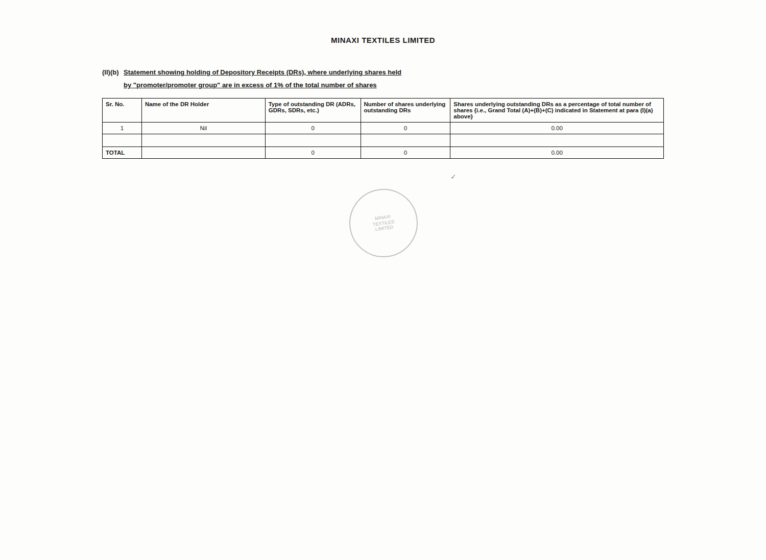MINAXI TEXTILES LIMITED
(II)(b) Statement showing holding of Depository Receipts (DRs), where underlying shares held
by "promoter/promoter group" are in excess of 1% of the total number of shares
| Sr. No. | Name of the DR Holder | Type of outstanding DR (ADRs, GDRs, SDRs, etc.) | Number of shares underlying outstanding DRs | Shares underlying outstanding DRs as a percentage of total number of shares {i.e., Grand Total (A)+(B)+(C) indicated in Statement at para (I)(a) above} |
| --- | --- | --- | --- | --- |
| 1 | Nil | 0 | 0 | 0.00 |
| TOTAL | | 0 | 0 | 0.00 |
✓
MINAXI
TEXTILES
LIMITED